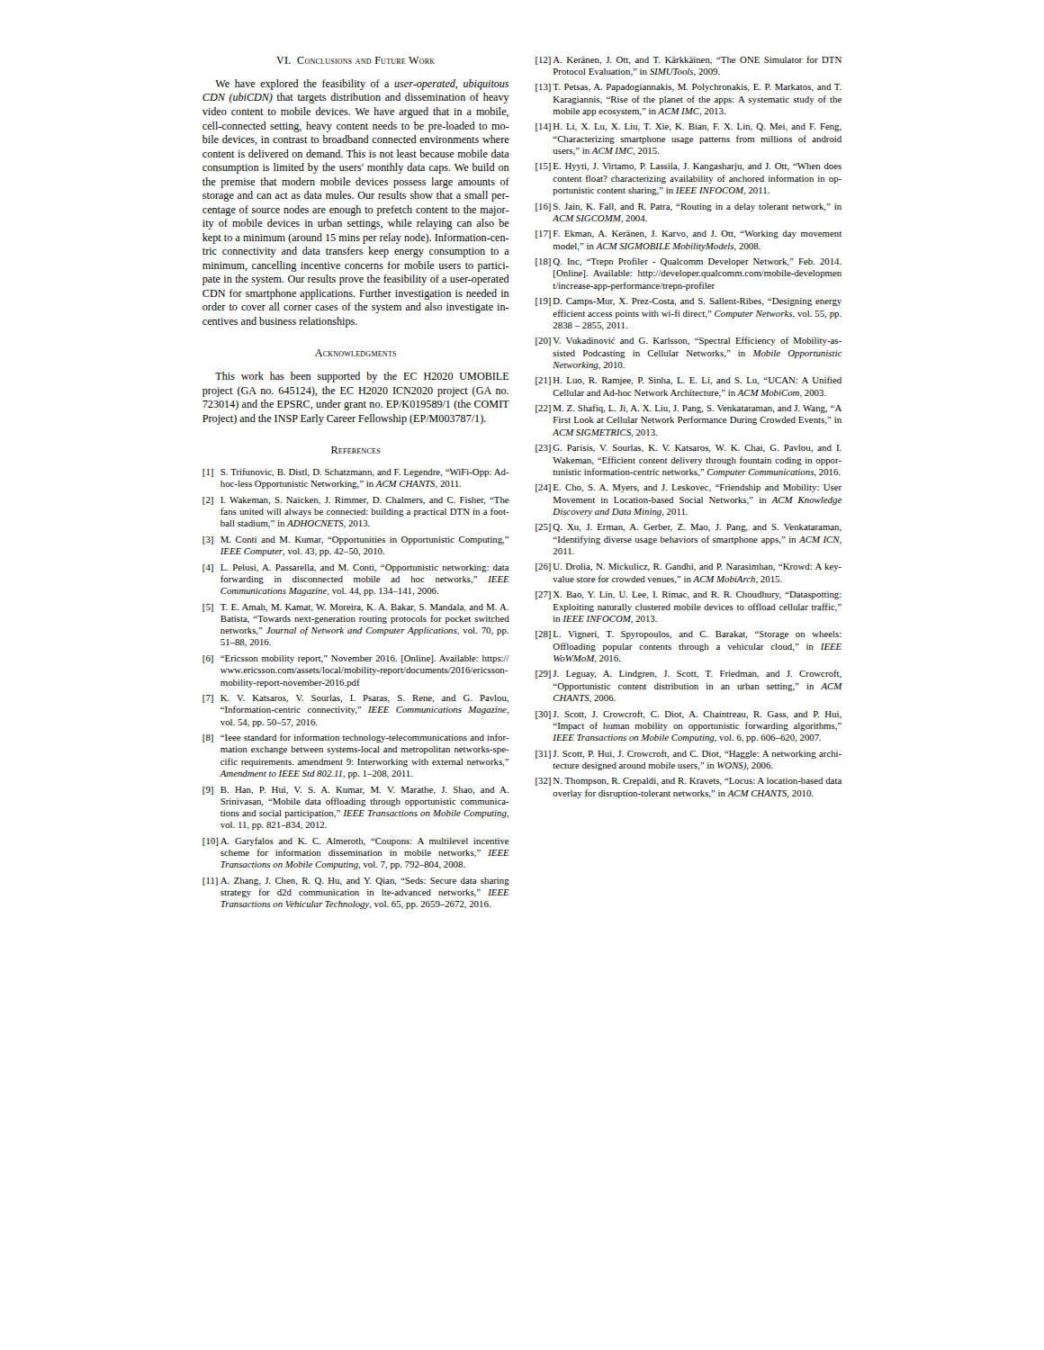VI. Conclusions and Future Work
We have explored the feasibility of a user-operated, ubiquitous CDN (ubiCDN) that targets distribution and dissemination of heavy video content to mobile devices. We have argued that in a mobile, cell-connected setting, heavy content needs to be pre-loaded to mobile devices, in contrast to broadband connected environments where content is delivered on demand. This is not least because mobile data consumption is limited by the users' monthly data caps. We build on the premise that modern mobile devices possess large amounts of storage and can act as data mules. Our results show that a small percentage of source nodes are enough to prefetch content to the majority of mobile devices in urban settings, while relaying can also be kept to a minimum (around 15 mins per relay node). Information-centric connectivity and data transfers keep energy consumption to a minimum, cancelling incentive concerns for mobile users to participate in the system. Our results prove the feasibility of a user-operated CDN for smartphone applications. Further investigation is needed in order to cover all corner cases of the system and also investigate incentives and business relationships.
Acknowledgments
This work has been supported by the EC H2020 UMOBILE project (GA no. 645124), the EC H2020 ICN2020 project (GA no. 723014) and the EPSRC, under grant no. EP/K019589/1 (the COMIT Project) and the INSP Early Career Fellowship (EP/M003787/1).
References
[1] S. Trifunovic, B. Distl, D. Schatzmann, and F. Legendre, “WiFi-Opp: Ad-hoc-less Opportunistic Networking,” in ACM CHANTS, 2011.
[2] I. Wakeman, S. Naicken, J. Rimmer, D. Chalmers, and C. Fisher, “The fans united will always be connected: building a practical DTN in a football stadium,” in ADHOCNETS, 2013.
[3] M. Conti and M. Kumar, “Opportunities in Opportunistic Computing,” IEEE Computer, vol. 43, pp. 42–50, 2010.
[4] L. Pelusi, A. Passarella, and M. Conti, “Opportunistic networking: data forwarding in disconnected mobile ad hoc networks,” IEEE Communications Magazine, vol. 44, pp. 134–141, 2006.
[5] T. E. Amah, M. Kamat, W. Moreira, K. A. Bakar, S. Mandala, and M. A. Batista, “Towards next-generation routing protocols for pocket switched networks,” Journal of Network and Computer Applications, vol. 70, pp. 51–88, 2016.
[6]“Ericsson mobility report,” November 2016. [Online]. Available: https://www.ericsson.com/assets/local/mobility-report/documents/2016/ericsson-mobility-report-november-2016.pdf
[7] K. V. Katsaros, V. Sourlas, I. Psaras, S. Rene, and G. Pavlou, “Information-centric connectivity,” IEEE Communications Magazine, vol. 54, pp. 50–57, 2016.
[8]“Ieee standard for information technology-telecommunications and information exchange between systems-local and metropolitan networks-specific requirements. amendment 9: Interworking with external networks,” Amendment to IEEE Std 802.11, pp. 1–208, 2011.
[9] B. Han, P. Hui, V. S. A. Kumar, M. V. Marathe, J. Shao, and A. Srinivasan, “Mobile data offloading through opportunistic communications and social participation,” IEEE Transactions on Mobile Computing, vol. 11, pp. 821–834, 2012.
[10] A. Garyfalos and K. C. Almeroth, “Coupons: A multilevel incentive scheme for information dissemination in mobile networks,” IEEE Transactions on Mobile Computing, vol. 7, pp. 792–804, 2008.
[11] A. Zhang, J. Chen, R. Q. Hu, and Y. Qian, “Seds: Secure data sharing strategy for d2d communication in lte-advanced networks,” IEEE Transactions on Vehicular Technology, vol. 65, pp. 2659–2672, 2016.
[12] A. Keränen, J. Ott, and T. Kärkkäinen, “The ONE Simulator for DTN Protocol Evaluation,” in SIMUTools, 2009.
[13] T. Petsas, A. Papadogiannakis, M. Polychronakis, E. P. Markatos, and T. Karagiannis, “Rise of the planet of the apps: A systematic study of the mobile app ecosystem,” in ACM IMC, 2013.
[14] H. Li, X. Lu, X. Liu, T. Xie, K. Bian, F. X. Lin, Q. Mei, and F. Feng, “Characterizing smartphone usage patterns from millions of android users,” in ACM IMC, 2015.
[15] E. Hyyti, J. Virtamo, P. Lassila, J. Kangasharju, and J. Ott, “When does content float? characterizing availability of anchored information in opportunistic content sharing,” in IEEE INFOCOM, 2011.
[16] S. Jain, K. Fall, and R. Patra, “Routing in a delay tolerant network,” in ACM SIGCOMM, 2004.
[17] F. Ekman, A. Keränen, J. Karvo, and J. Ott, “Working day movement model,” in ACM SIGMOBILE MobilityModels, 2008.
[18] Q. Inc, “Trepn Profiler - Qualcomm Developer Network,” Feb. 2014. [Online]. Available: http://developer.qualcomm.com/mobile-development/increase-app-performance/trepn-profiler
[19] D. Camps-Mur, X. Prez-Costa, and S. Sallent-Ribes, “Designing energy efficient access points with wi-fi direct,” Computer Networks, vol. 55, pp. 2838 – 2855, 2011.
[20] V. Vukadinović and G. Karlsson, “Spectral Efficiency of Mobility-assisted Podcasting in Cellular Networks,” in Mobile Opportunistic Networking, 2010.
[21] H. Luo, R. Ramjee, P. Sinha, L. E. Li, and S. Lu, “UCAN: A Unified Cellular and Ad-hoc Network Architecture,” in ACM MobiCom, 2003.
[22] M. Z. Shafiq, L. Ji, A. X. Liu, J. Pang, S. Venkataraman, and J. Wang, “A First Look at Cellular Network Performance During Crowded Events,” in ACM SIGMETRICS, 2013.
[23] G. Parisis, V. Sourlas, K. V. Katsaros, W. K. Chai, G. Pavlou, and I. Wakeman, “Efficient content delivery through fountain coding in opportunistic information-centric networks,” Computer Communications, 2016.
[24] E. Cho, S. A. Myers, and J. Leskovec, “Friendship and Mobility: User Movement in Location-based Social Networks,” in ACM Knowledge Discovery and Data Mining, 2011.
[25] Q. Xu, J. Erman, A. Gerber, Z. Mao, J. Pang, and S. Venkataraman, “Identifying diverse usage behaviors of smartphone apps,” in ACM ICN, 2011.
[26] U. Drolia, N. Mickulicz, R. Gandhi, and P. Narasimhan, “Krowd: A key-value store for crowded venues,” in ACM MobiArch, 2015.
[27] X. Bao, Y. Lin, U. Lee, I. Rimac, and R. R. Choudhury, “Dataspotting: Exploiting naturally clustered mobile devices to offload cellular traffic,” in IEEE INFOCOM, 2013.
[28] L. Vigneri, T. Spyropoulos, and C. Barakat, “Storage on wheels: Offloading popular contents through a vehicular cloud,” in IEEE WoWMoM, 2016.
[29] J. Leguay, A. Lindgren, J. Scott, T. Friedman, and J. Crowcroft, “Opportunistic content distribution in an urban setting,” in ACM CHANTS, 2006.
[30] J. Scott, J. Crowcroft, C. Diot, A. Chaintreau, R. Gass, and P. Hui, “Impact of human mobility on opportunistic forwarding algorithms,” IEEE Transactions on Mobile Computing, vol. 6, pp. 606–620, 2007.
[31] J. Scott, P. Hui, J. Crowcroft, and C. Diot, “Haggle: A networking architecture designed around mobile users,” in WONS), 2006.
[32] N. Thompson, R. Crepaldi, and R. Kravets, “Locus: A location-based data overlay for disruption-tolerant networks,” in ACM CHANTS, 2010.